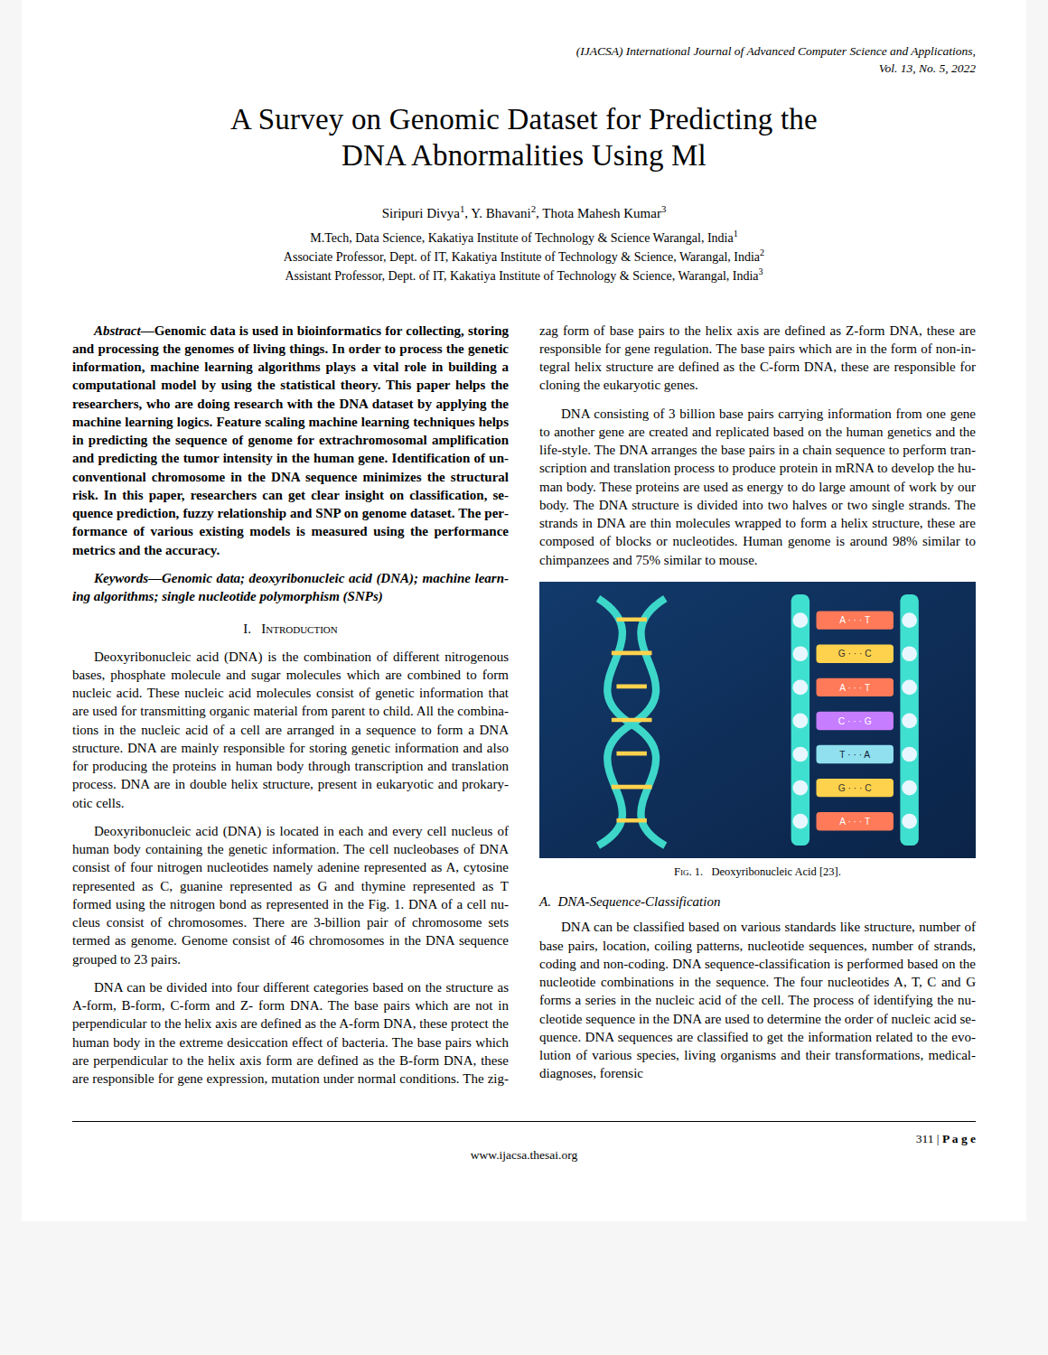(IJACSA) International Journal of Advanced Computer Science and Applications,
Vol. 13, No. 5, 2022
A Survey on Genomic Dataset for Predicting the
DNA Abnormalities Using Ml
Siripuri Divya1, Y. Bhavani2, Thota Mahesh Kumar3
M.Tech, Data Science, Kakatiya Institute of Technology & Science Warangal, India1
Associate Professor, Dept. of IT, Kakatiya Institute of Technology & Science, Warangal, India2
Assistant Professor, Dept. of IT, Kakatiya Institute of Technology & Science, Warangal, India3
Abstract—Genomic data is used in bioinformatics for collecting, storing and processing the genomes of living things. In order to process the genetic information, machine learning algorithms plays a vital role in building a computational model by using the statistical theory. This paper helps the researchers, who are doing research with the DNA dataset by applying the machine learning logics. Feature scaling machine learning techniques helps in predicting the sequence of genome for extrachromosomal amplification and predicting the tumor intensity in the human gene. Identification of unconventional chromosome in the DNA sequence minimizes the structural risk. In this paper, researchers can get clear insight on classification, sequence prediction, fuzzy relationship and SNP on genome dataset. The performance of various existing models is measured using the performance metrics and the accuracy.
Keywords—Genomic data; deoxyribonucleic acid (DNA); machine learning algorithms; single nucleotide polymorphism (SNPs)
I. Introduction
Deoxyribonucleic acid (DNA) is the combination of different nitrogenous bases, phosphate molecule and sugar molecules which are combined to form nucleic acid. These nucleic acid molecules consist of genetic information that are used for transmitting organic material from parent to child. All the combinations in the nucleic acid of a cell are arranged in a sequence to form a DNA structure. DNA are mainly responsible for storing genetic information and also for producing the proteins in human body through transcription and translation process. DNA are in double helix structure, present in eukaryotic and prokaryotic cells.
Deoxyribonucleic acid (DNA) is located in each and every cell nucleus of human body containing the genetic information. The cell nucleobases of DNA consist of four nitrogen nucleotides namely adenine represented as A, cytosine represented as C, guanine represented as G and thymine represented as T formed using the nitrogen bond as represented in the Fig. 1. DNA of a cell nucleus consist of chromosomes. There are 3-billion pair of chromosome sets termed as genome. Genome consist of 46 chromosomes in the DNA sequence grouped to 23 pairs.
DNA can be divided into four different categories based on the structure as A-form, B-form, C-form and Z- form DNA. The base pairs which are not in perpendicular to the helix axis are defined as the A-form DNA, these protect the human body in the extreme desiccation effect of bacteria. The base pairs which are perpendicular to the helix axis form are defined as the B-form DNA, these are responsible for gene expression, mutation under normal conditions. The zig-zag form of base pairs to the helix axis are defined as Z-form DNA, these are responsible for gene regulation. The base pairs which are in the form of non-integral helix structure are defined as the C-form DNA, these are responsible for cloning the eukaryotic genes.
DNA consisting of 3 billion base pairs carrying information from one gene to another gene are created and replicated based on the human genetics and the life-style. The DNA arranges the base pairs in a chain sequence to perform transcription and translation process to produce protein in mRNA to develop the human body. These proteins are used as energy to do large amount of work by our body. The DNA structure is divided into two halves or two single strands. The strands in DNA are thin molecules wrapped to form a helix structure, these are composed of blocks or nucleotides. Human genome is around 98% similar to chimpanzees and 75% similar to mouse.
Fig. 1. Deoxyribonucleic Acid [23].
A. DNA-Sequence-Classification
DNA can be classified based on various standards like structure, number of base pairs, location, coiling patterns, nucleotide sequences, number of strands, coding and non-coding. DNA sequence-classification is performed based on the nucleotide combinations in the sequence. The four nucleotides A, T, C and G forms a series in the nucleic acid of the cell. The process of identifying the nucleotide sequence in the DNA are used to determine the order of nucleic acid sequence. DNA sequences are classified to get the information related to the evolution of various species, living organisms and their transformations, medical-diagnoses, forensic
311 | P a g e
www.ijacsa.thesai.org